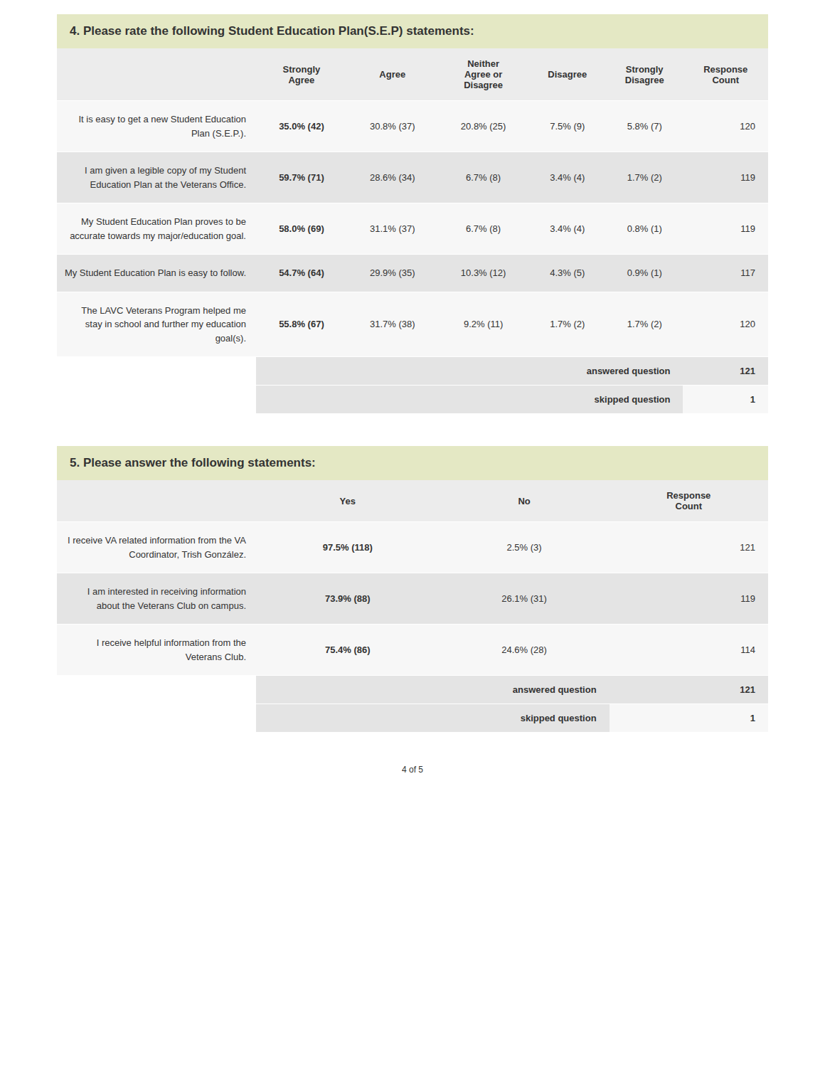4. Please rate the following Student Education Plan(S.E.P) statements:
| | Strongly Agree | Agree | Neither Agree or Disagree | Disagree | Strongly Disagree | Response Count |
| --- | --- | --- | --- | --- | --- | --- |
| It is easy to get a new Student Education Plan (S.E.P.). | 35.0% (42) | 30.8% (37) | 20.8% (25) | 7.5% (9) | 5.8% (7) | 120 |
| I am given a legible copy of my Student Education Plan at the Veterans Office. | 59.7% (71) | 28.6% (34) | 6.7% (8) | 3.4% (4) | 1.7% (2) | 119 |
| My Student Education Plan proves to be accurate towards my major/education goal. | 58.0% (69) | 31.1% (37) | 6.7% (8) | 3.4% (4) | 0.8% (1) | 119 |
| My Student Education Plan is easy to follow. | 54.7% (64) | 29.9% (35) | 10.3% (12) | 4.3% (5) | 0.9% (1) | 117 |
| The LAVC Veterans Program helped me stay in school and further my education goal(s). | 55.8% (67) | 31.7% (38) | 9.2% (11) | 1.7% (2) | 1.7% (2) | 120 |
| | answered question | 121 |
| | skipped question | 1 |
5. Please answer the following statements:
| | Yes | No | Response Count |
| --- | --- | --- | --- |
| I receive VA related information from the VA Coordinator, Trish González. | 97.5% (118) | 2.5% (3) | 121 |
| I am interested in receiving information about the Veterans Club on campus. | 73.9% (88) | 26.1% (31) | 119 |
| I receive helpful information from the Veterans Club. | 75.4% (86) | 24.6% (28) | 114 |
| | answered question | 121 |
| | skipped question | 1 |
4 of 5